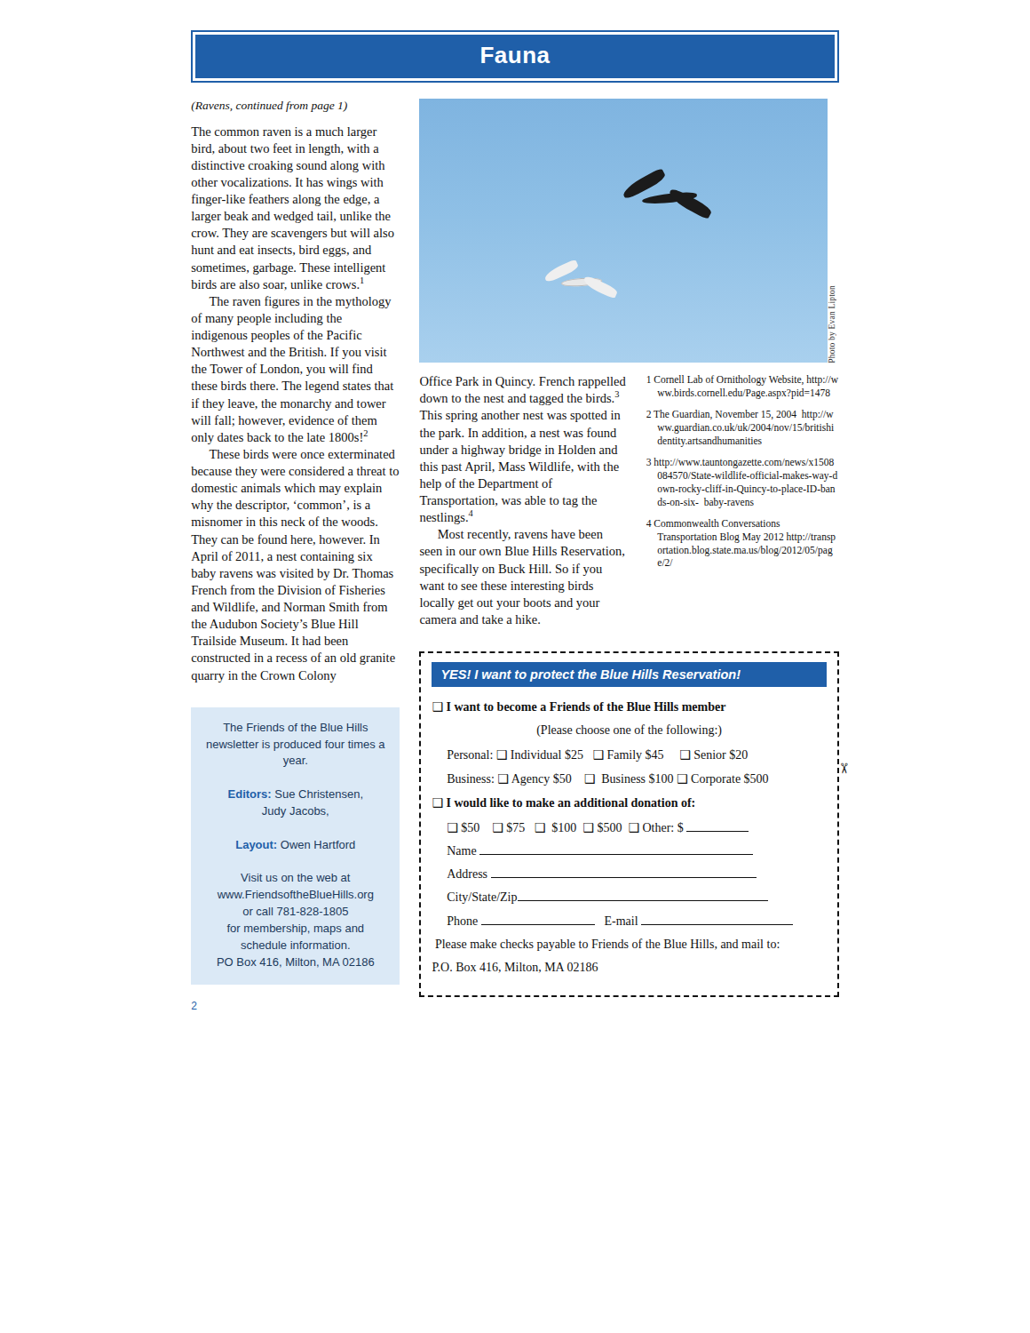Fauna
(Ravens, continued from page 1)
The common raven is a much larger bird, about two feet in length, with a distinctive croaking sound along with other vocalizations. It has wings with finger-like feathers along the edge, a larger beak and wedged tail, unlike the crow. They are scavengers but will also hunt and eat insects, bird eggs, and sometimes, garbage. These intelligent birds are also soar, unlike crows.1
The raven figures in the mythology of many people including the indigenous peoples of the Pacific Northwest and the British. If you visit the Tower of London, you will find these birds there. The legend states that if they leave, the monarchy and tower will fall; however, evidence of them only dates back to the late 1800s!2
These birds were once exterminated because they were considered a threat to domestic animals which may explain why the descriptor, ‘common’, is a misnomer in this neck of the woods. They can be found here, however. In April of 2011, a nest containing six baby ravens was visited by Dr. Thomas French from the Division of Fisheries and Wildlife, and Norman Smith from the Audubon Society’s Blue Hill Trailside Museum. It had been constructed in a recess of an old granite quarry in the Crown Colony
The Friends of the Blue Hills newsletter is produced four times a year.
Editors: Sue Christensen,
Judy Jacobs,
Layout: Owen Hartford
Visit us on the web at
www.FriendsoftheBlueHills.org
or call 781-828-1805
for membership, maps and
schedule information.
PO Box 416, Milton, MA 02186
Photo by Evan Lipton
Office Park in Quincy. French rappelled down to the nest and tagged the birds.3 This spring another nest was spotted in the park. In addition, a nest was found under a highway bridge in Holden and this past April, Mass Wildlife, with the help of the Department of Transportation, was able to tag the nestlings.4
Most recently, ravens have been seen in our own Blue Hills Reservation, specifically on Buck Hill. So if you want to see these interesting birds locally get out your boots and your camera and take a hike.
1 Cornell Lab of Ornithology Website, http://www.birds.cornell.edu/Page.aspx?pid=1478
2 The Guardian, November 15, 2004 http://www.guardian.co.uk/uk/2004/nov/15/britishidentity.artsandhumanities
3 http://www.tauntongazette.com/news/x1508084570/State-wildlife-official-makes-way-down-rocky-cliff-in-Quincy-to-place-ID-bands-on-six- baby-ravens
4 Commonwealth Conversations Transportation Blog May 2012 http://transportation.blog.state.ma.us/blog/2012/05/page/2/
✂
YES! I want to protect the Blue Hills Reservation!
❑ I want to become a Friends of the Blue Hills member
(Please choose one of the following:)
Personal: ❑ Individual $25 ❑ Family $45 ❑ Senior $20
Business: ❑ Agency $50 ❑ Business $100 ❑ Corporate $500
❑ I would like to make an additional donation of:
❑ $50 ❑ $75 ❑ $100 ❑ $500 ❑ Other: $
Name
Address
City/State/Zip
Phone E-mail
Please make checks payable to Friends of the Blue Hills, and mail to:
P.O. Box 416, Milton, MA 02186
2